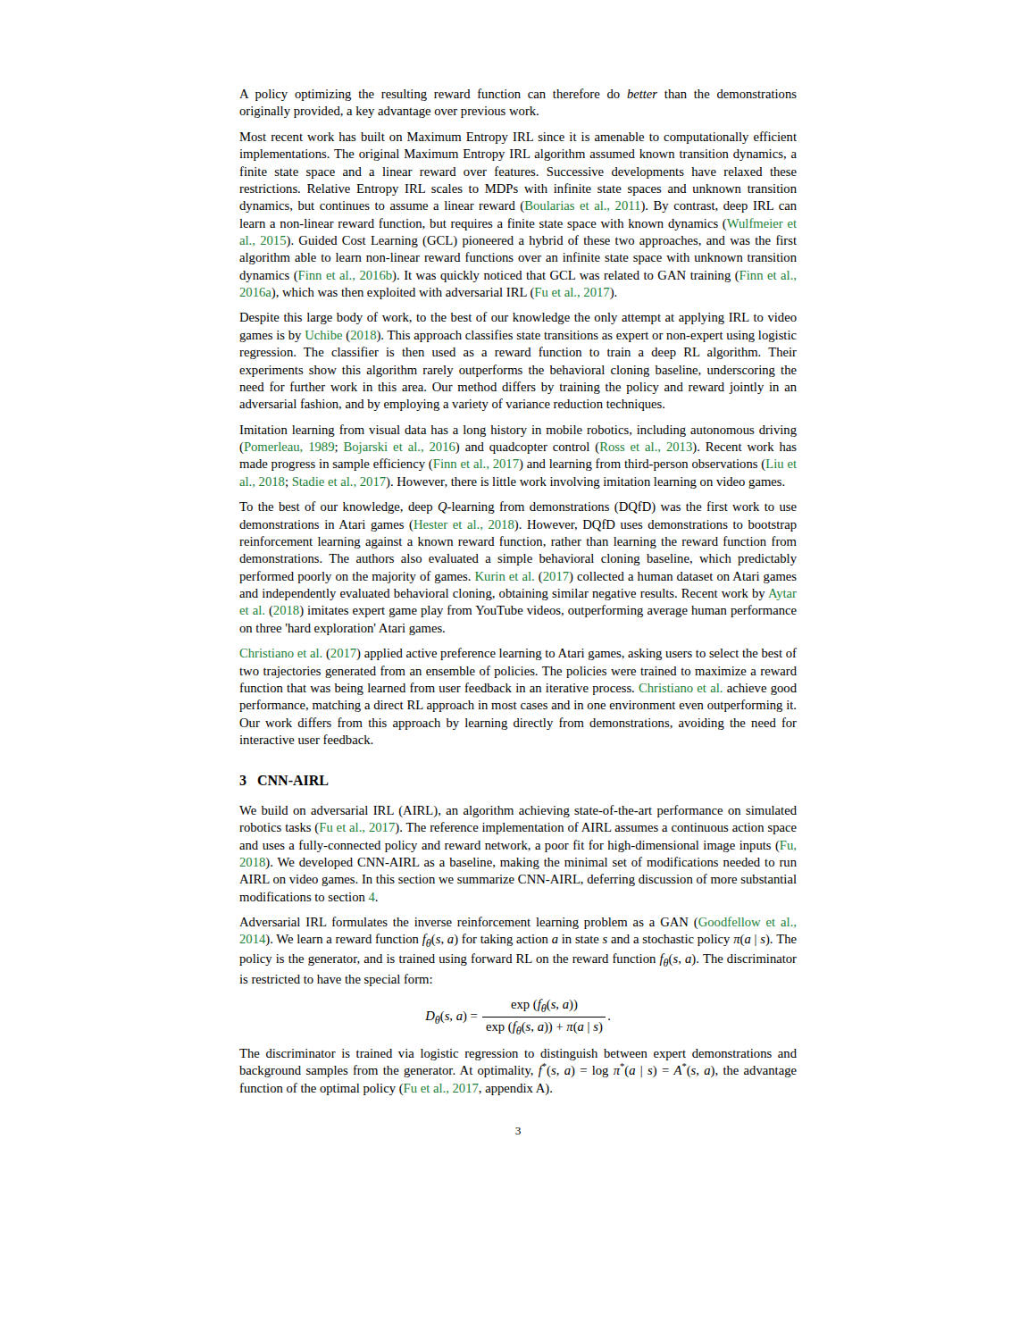A policy optimizing the resulting reward function can therefore do better than the demonstrations originally provided, a key advantage over previous work.
Most recent work has built on Maximum Entropy IRL since it is amenable to computationally efficient implementations. The original Maximum Entropy IRL algorithm assumed known transition dynamics, a finite state space and a linear reward over features. Successive developments have relaxed these restrictions. Relative Entropy IRL scales to MDPs with infinite state spaces and unknown transition dynamics, but continues to assume a linear reward (Boularias et al., 2011). By contrast, deep IRL can learn a non-linear reward function, but requires a finite state space with known dynamics (Wulfmeier et al., 2015). Guided Cost Learning (GCL) pioneered a hybrid of these two approaches, and was the first algorithm able to learn non-linear reward functions over an infinite state space with unknown transition dynamics (Finn et al., 2016b). It was quickly noticed that GCL was related to GAN training (Finn et al., 2016a), which was then exploited with adversarial IRL (Fu et al., 2017).
Despite this large body of work, to the best of our knowledge the only attempt at applying IRL to video games is by Uchibe (2018). This approach classifies state transitions as expert or non-expert using logistic regression. The classifier is then used as a reward function to train a deep RL algorithm. Their experiments show this algorithm rarely outperforms the behavioral cloning baseline, underscoring the need for further work in this area. Our method differs by training the policy and reward jointly in an adversarial fashion, and by employing a variety of variance reduction techniques.
Imitation learning from visual data has a long history in mobile robotics, including autonomous driving (Pomerleau, 1989; Bojarski et al., 2016) and quadcopter control (Ross et al., 2013). Recent work has made progress in sample efficiency (Finn et al., 2017) and learning from third-person observations (Liu et al., 2018; Stadie et al., 2017). However, there is little work involving imitation learning on video games.
To the best of our knowledge, deep Q-learning from demonstrations (DQfD) was the first work to use demonstrations in Atari games (Hester et al., 2018). However, DQfD uses demonstrations to bootstrap reinforcement learning against a known reward function, rather than learning the reward function from demonstrations. The authors also evaluated a simple behavioral cloning baseline, which predictably performed poorly on the majority of games. Kurin et al. (2017) collected a human dataset on Atari games and independently evaluated behavioral cloning, obtaining similar negative results. Recent work by Aytar et al. (2018) imitates expert game play from YouTube videos, outperforming average human performance on three 'hard exploration' Atari games.
Christiano et al. (2017) applied active preference learning to Atari games, asking users to select the best of two trajectories generated from an ensemble of policies. The policies were trained to maximize a reward function that was being learned from user feedback in an iterative process. Christiano et al. achieve good performance, matching a direct RL approach in most cases and in one environment even outperforming it. Our work differs from this approach by learning directly from demonstrations, avoiding the need for interactive user feedback.
3 CNN-AIRL
We build on adversarial IRL (AIRL), an algorithm achieving state-of-the-art performance on simulated robotics tasks (Fu et al., 2017). The reference implementation of AIRL assumes a continuous action space and uses a fully-connected policy and reward network, a poor fit for high-dimensional image inputs (Fu, 2018). We developed CNN-AIRL as a baseline, making the minimal set of modifications needed to run AIRL on video games. In this section we summarize CNN-AIRL, deferring discussion of more substantial modifications to section 4.
Adversarial IRL formulates the inverse reinforcement learning problem as a GAN (Goodfellow et al., 2014). We learn a reward function fθ(s, a) for taking action a in state s and a stochastic policy π(a | s). The policy is the generator, and is trained using forward RL on the reward function fθ(s, a). The discriminator is restricted to have the special form:
Dθ(s, a) = exp (fθ(s, a)) exp (fθ(s, a)) + π(a | s).
The discriminator is trained via logistic regression to distinguish between expert demonstrations and background samples from the generator. At optimality, f*(s, a) = log π*(a | s) = A*(s, a), the advantage function of the optimal policy (Fu et al., 2017, appendix A).
3